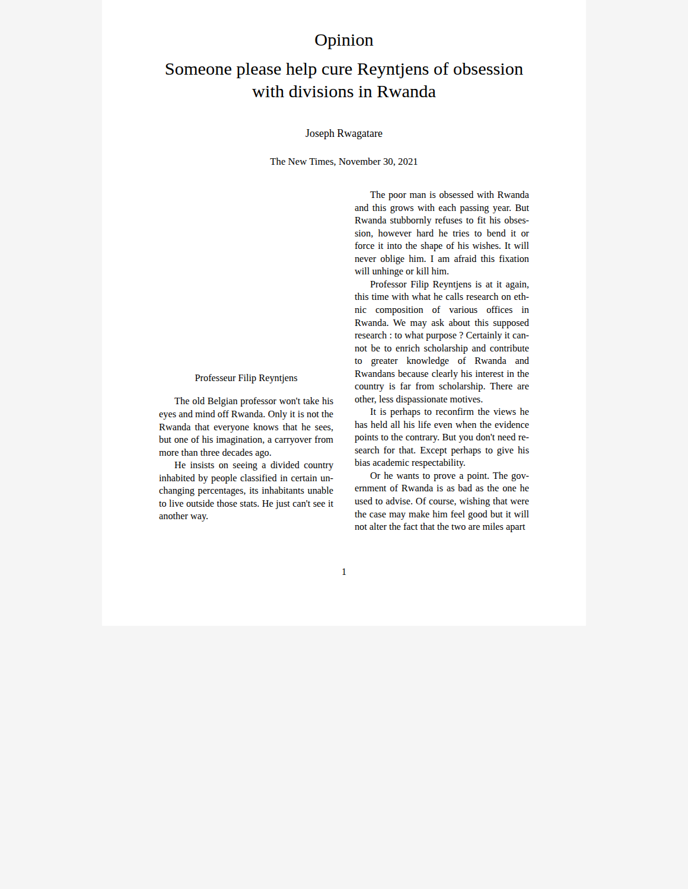Opinion Someone please help cure Reyntjens of obsession with divisions in Rwanda
Joseph Rwagatare
The New Times, November 30, 2021
Professeur Filip Reyntjens
The old Belgian professor won't take his eyes and mind off Rwanda. Only it is not the Rwanda that everyone knows that he sees, but one of his imagination, a carryover from more than three decades ago.
He insists on seeing a divided country inhabited by people classified in certain unchanging percentages, its inhabitants unable to live outside those stats. He just can't see it another way.
The poor man is obsessed with Rwanda and this grows with each passing year. But Rwanda stubbornly refuses to fit his obsession, however hard he tries to bend it or force it into the shape of his wishes. It will never oblige him. I am afraid this fixation will unhinge or kill him.
Professor Filip Reyntjens is at it again, this time with what he calls research on ethnic composition of various offices in Rwanda. We may ask about this supposed research : to what purpose ? Certainly it cannot be to enrich scholarship and contribute to greater knowledge of Rwanda and Rwandans because clearly his interest in the country is far from scholarship. There are other, less dispassionate motives.
It is perhaps to reconfirm the views he has held all his life even when the evidence points to the contrary. But you don't need research for that. Except perhaps to give his bias academic respectability.
Or he wants to prove a point. The government of Rwanda is as bad as the one he used to advise. Of course, wishing that were the case may make him feel good but it will not alter the fact that the two are miles apart
1